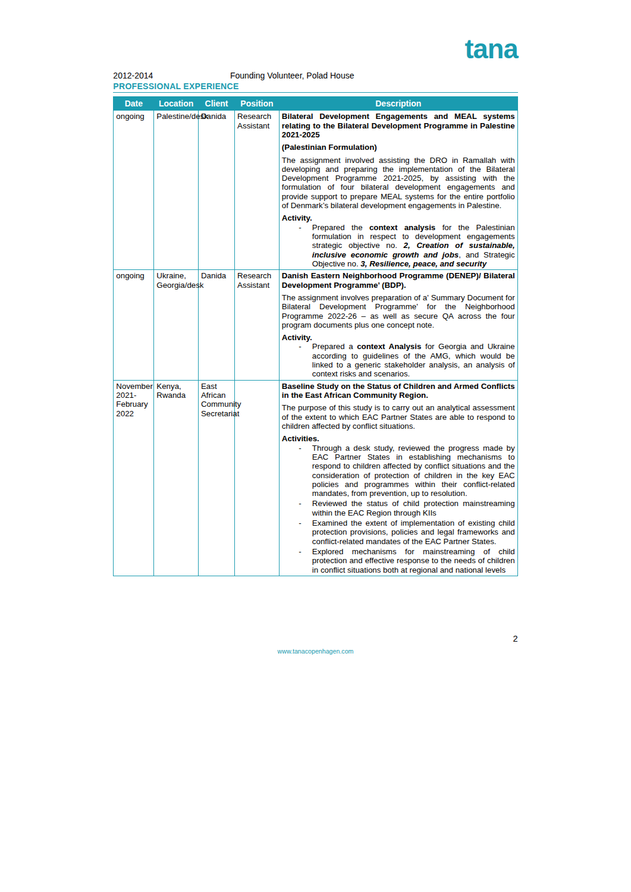tana
2012-2014 Founding Volunteer, Polad House
Professional Experience
| Date | Location | Client | Position | Description |
| --- | --- | --- | --- | --- |
| ongoing | Palestine/desk | Danida | Research Assistant | Bilateral Development Engagements and MEAL systems relating to the Bilateral Development Programme in Palestine 2021-2025 (Palestinian Formulation) The assignment involved assisting the DRO in Ramallah with developing and preparing the implementation of the Bilateral Development Programme 2021-2025, by assisting with the formulation of four bilateral development engagements and provide support to prepare MEAL systems for the entire portfolio of Denmark’s bilateral development engagements in Palestine. Activity. Prepared the context analysis for the Palestinian formulation in respect to development engagements strategic objective no. 2, Creation of sustainable, inclusive economic growth and jobs , and Strategic Objective no. 3, Resilience, peace, and security |
| ongoing | Ukraine, Georgia/desk | Danida | Research Assistant | Danish Eastern Neighborhood Programme (DENEP)/ Bilateral Development Programme’ (BDP). The assignment involves preparation of a' Summary Document for Bilateral Development Programme' for the Neighborhood Programme 2022-26 – as well as secure QA across the four program documents plus one concept note. Activity. Prepared a context Analysis for Georgia and Ukraine according to guidelines of the AMG, which would be linked to a generic stakeholder analysis, an analysis of context risks and scenarios. |
| November 2021- February 2022 | Kenya, Rwanda | East African Community Secretariat | | Baseline Study on the Status of Children and Armed Conflicts in the East African Community Region. The purpose of this study is to carry out an analytical assessment of the extent to which EAC Partner States are able to respond to children affected by conflict situations. Activities. Through a desk study, reviewed the progress made by EAC Partner States in establishing mechanisms to respond to children affected by conflict situations and the consideration of protection of children in the key EAC policies and programmes within their conflict-related mandates, from prevention, up to resolution. Reviewed the status of child protection mainstreaming within the EAC Region through KIIs Examined the extent of implementation of existing child protection provisions, policies and legal frameworks and conflict-related mandates of the EAC Partner States. Explored mechanisms for mainstreaming of child protection and effective response to the needs of children in conflict situations both at regional and national levels |
www.tanacopenhagen.com
2